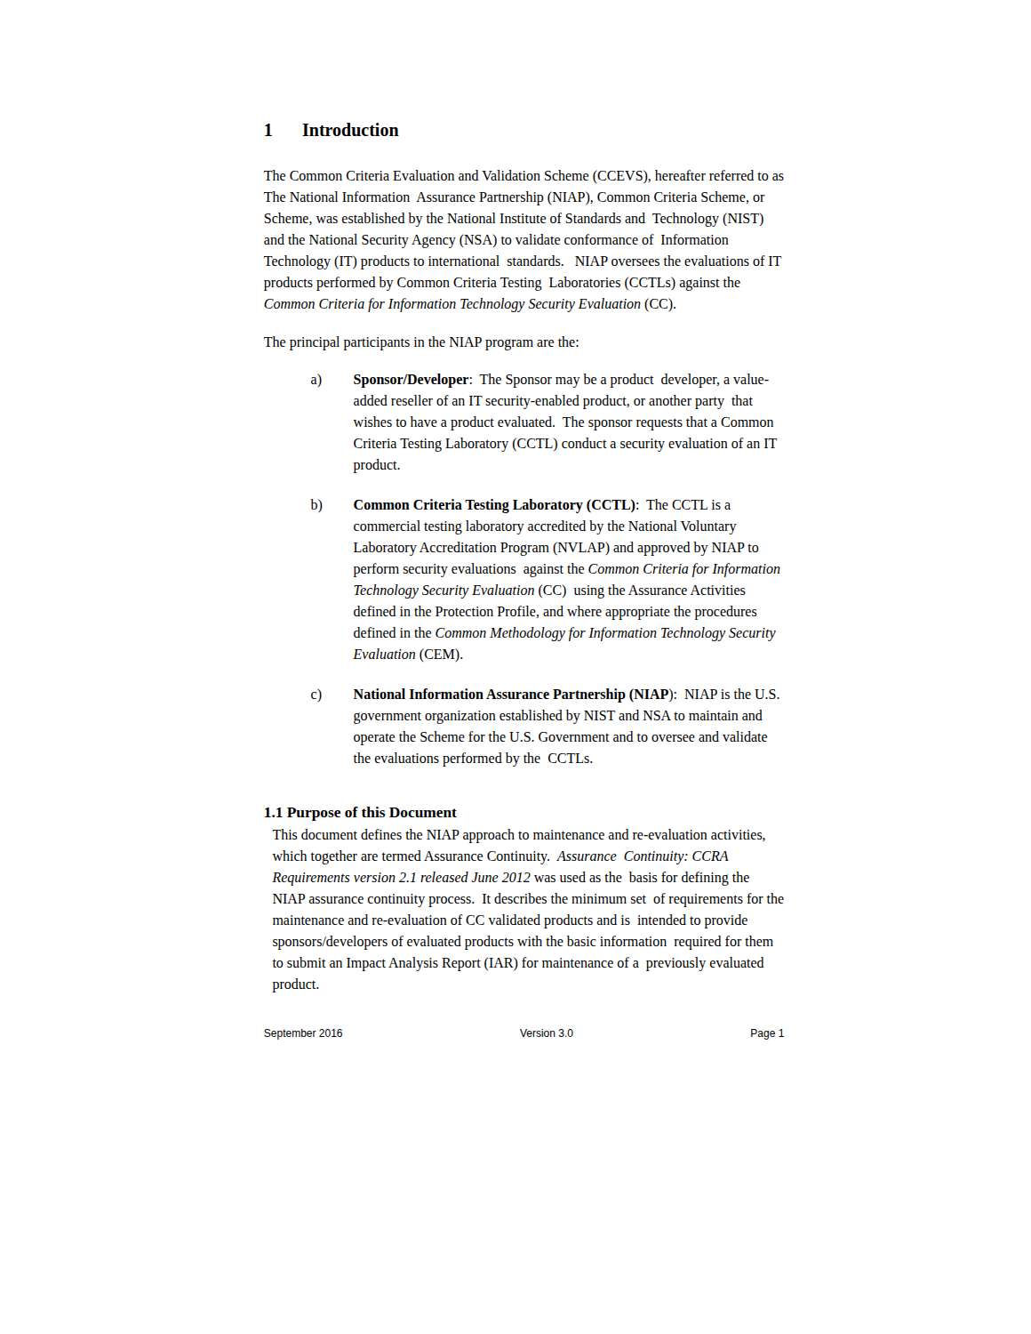1 Introduction
The Common Criteria Evaluation and Validation Scheme (CCEVS), hereafter referred to as The National Information Assurance Partnership (NIAP), Common Criteria Scheme, or Scheme, was established by the National Institute of Standards and Technology (NIST) and the National Security Agency (NSA) to validate conformance of Information Technology (IT) products to international standards. NIAP oversees the evaluations of IT products performed by Common Criteria Testing Laboratories (CCTLs) against the Common Criteria for Information Technology Security Evaluation (CC).
The principal participants in the NIAP program are the:
a) Sponsor/Developer: The Sponsor may be a product developer, a value-added reseller of an IT security-enabled product, or another party that wishes to have a product evaluated. The sponsor requests that a Common Criteria Testing Laboratory (CCTL) conduct a security evaluation of an IT product.
b) Common Criteria Testing Laboratory (CCTL): The CCTL is a commercial testing laboratory accredited by the National Voluntary Laboratory Accreditation Program (NVLAP) and approved by NIAP to perform security evaluations against the Common Criteria for Information Technology Security Evaluation (CC) using the Assurance Activities defined in the Protection Profile, and where appropriate the procedures defined in the Common Methodology for Information Technology Security Evaluation (CEM).
c) National Information Assurance Partnership (NIAP): NIAP is the U.S. government organization established by NIST and NSA to maintain and operate the Scheme for the U.S. Government and to oversee and validate the evaluations performed by the CCTLs.
1.1 Purpose of this Document
This document defines the NIAP approach to maintenance and re-evaluation activities, which together are termed Assurance Continuity. Assurance Continuity: CCRA Requirements version 2.1 released June 2012 was used as the basis for defining the NIAP assurance continuity process. It describes the minimum set of requirements for the maintenance and re-evaluation of CC validated products and is intended to provide sponsors/developers of evaluated products with the basic information required for them to submit an Impact Analysis Report (IAR) for maintenance of a previously evaluated product.
September 2016 Version 3.0 Page 1